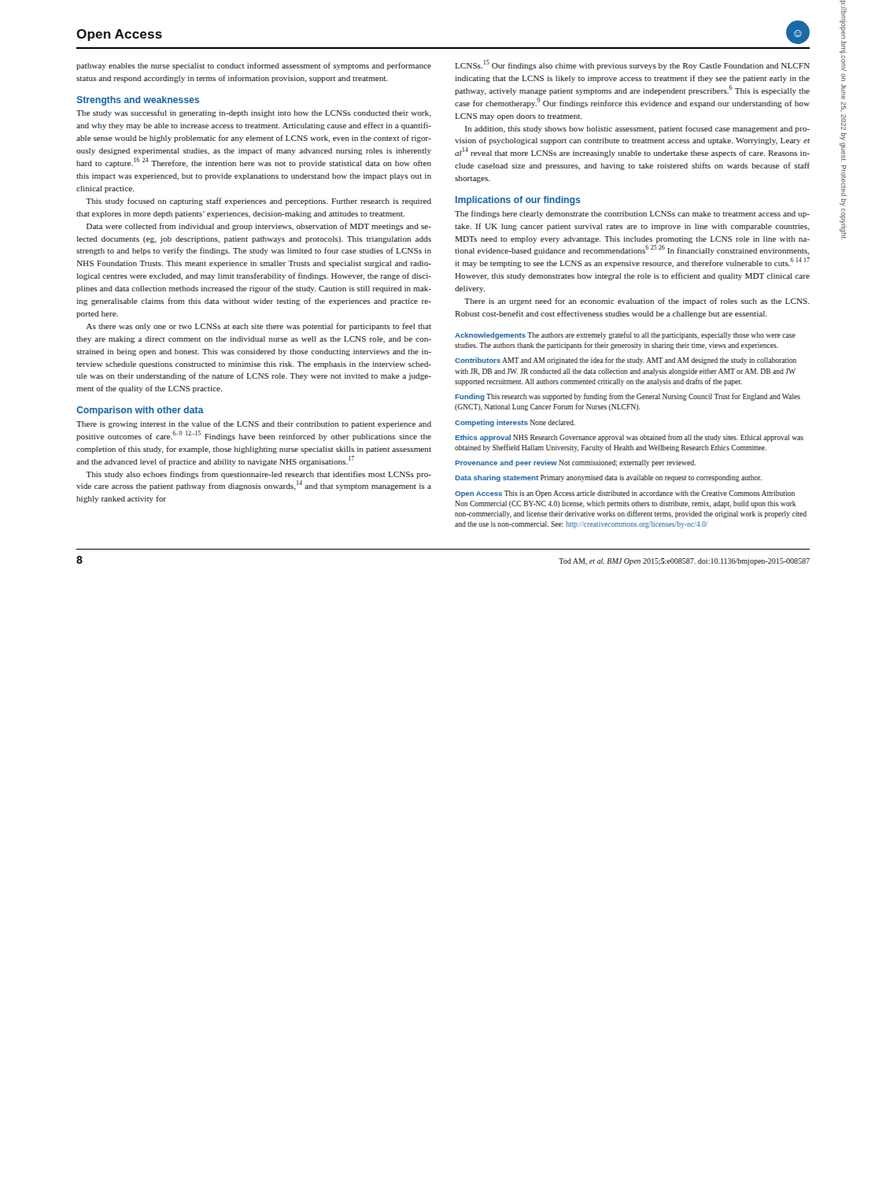Open Access
☺
pathway enables the nurse specialist to conduct informed assessment of symptoms and performance status and respond accordingly in terms of information provision, support and treatment.
Strengths and weaknesses
The study was successful in generating in-depth insight into how the LCNSs conducted their work, and why they may be able to increase access to treatment. Articulating cause and effect in a quantifiable sense would be highly problematic for any element of LCNS work, even in the context of rigorously designed experimental studies, as the impact of many advanced nursing roles is inherently hard to capture.16 24 Therefore, the intention here was not to provide statistical data on how often this impact was experienced, but to provide explanations to understand how the impact plays out in clinical practice.
This study focused on capturing staff experiences and perceptions. Further research is required that explores in more depth patients’ experiences, decision-making and attitudes to treatment.
Data were collected from individual and group interviews, observation of MDT meetings and selected documents (eg, job descriptions, patient pathways and protocols). This triangulation adds strength to and helps to verify the findings. The study was limited to four case studies of LCNSs in NHS Foundation Trusts. This meant experience in smaller Trusts and specialist surgical and radiological centres were excluded, and may limit transferability of findings. However, the range of disciplines and data collection methods increased the rigour of the study. Caution is still required in making generalisable claims from this data without wider testing of the experiences and practice reported here.
As there was only one or two LCNSs at each site there was potential for participants to feel that they are making a direct comment on the individual nurse as well as the LCNS role, and be constrained in being open and honest. This was considered by those conducting interviews and the interview schedule questions constructed to minimise this risk. The emphasis in the interview schedule was on their understanding of the nature of LCNS role. They were not invited to make a judgement of the quality of the LCNS practice.
Comparison with other data
There is growing interest in the value of the LCNS and their contribution to patient experience and positive outcomes of care.6–9 12–15 Findings have been reinforced by other publications since the completion of this study, for example, those highlighting nurse specialist skills in patient assessment and the advanced level of practice and ability to navigate NHS organisations.17
This study also echoes findings from questionnaire-led research that identifies most LCNSs provide care across the patient pathway from diagnosis onwards,14 and that symptom management is a highly ranked activity for
LCNSs.15 Our findings also chime with previous surveys by the Roy Castle Foundation and NLCFN indicating that the LCNS is likely to improve access to treatment if they see the patient early in the pathway, actively manage patient symptoms and are independent prescribers.6 This is especially the case for chemotherapy.9 Our findings reinforce this evidence and expand our understanding of how LCNS may open doors to treatment.
In addition, this study shows how holistic assessment, patient focused case management and provision of psychological support can contribute to treatment access and uptake. Worryingly, Leary et al14 reveal that more LCNSs are increasingly unable to undertake these aspects of care. Reasons include caseload size and pressures, and having to take roistered shifts on wards because of staff shortages.
Implications of our findings
The findings here clearly demonstrate the contribution LCNSs can make to treatment access and uptake. If UK lung cancer patient survival rates are to improve in line with comparable countries, MDTs need to employ every advantage. This includes promoting the LCNS role in line with national evidence-based guidance and recommendations6 25 26 In financially constrained environments, it may be tempting to see the LCNS as an expensive resource, and therefore vulnerable to cuts.6 14 17 However, this study demonstrates how integral the role is to efficient and quality MDT clinical care delivery.
There is an urgent need for an economic evaluation of the impact of roles such as the LCNS. Robust cost-benefit and cost effectiveness studies would be a challenge but are essential.
Acknowledgements The authors are extremely grateful to all the participants, especially those who were case studies. The authors thank the participants for their generosity in sharing their time, views and experiences.
Contributors AMT and AM originated the idea for the study. AMT and AM designed the study in collaboration with JR, DB and JW. JR conducted all the data collection and analysis alongside either AMT or AM. DB and JW supported recruitment. All authors commented critically on the analysis and drafts of the paper.
Funding This research was supported by funding from the General Nursing Council Trust for England and Wales (GNCT), National Lung Cancer Forum for Nurses (NLCFN).
Competing interests None declared.
Ethics approval NHS Research Governance approval was obtained from all the study sites. Ethical approval was obtained by Sheffield Hallam University, Faculty of Health and Wellbeing Research Ethics Committee.
Provenance and peer review Not commissioned; externally peer reviewed.
Data sharing statement Primary anonymised data is available on request to corresponding author.
Open Access This is an Open Access article distributed in accordance with the Creative Commons Attribution Non Commercial (CC BY-NC 4.0) license, which permits others to distribute, remix, adapt, build upon this work non-commercially, and license their derivative works on different terms, provided the original work is properly cited and the use is non-commercial. See: http://creativecommons.org/licenses/by-nc/4.0/
8
Tod AM, et al. BMJ Open 2015;5:e008587. doi:10.1136/bmjopen-2015-008587
BMJ Open: first published as 10.1136/bmjopen-2015-008587 on 18 December 2015. Downloaded from http://bmjopen.bmj.com/ on June 25, 2022 by guest. Protected by copyright.